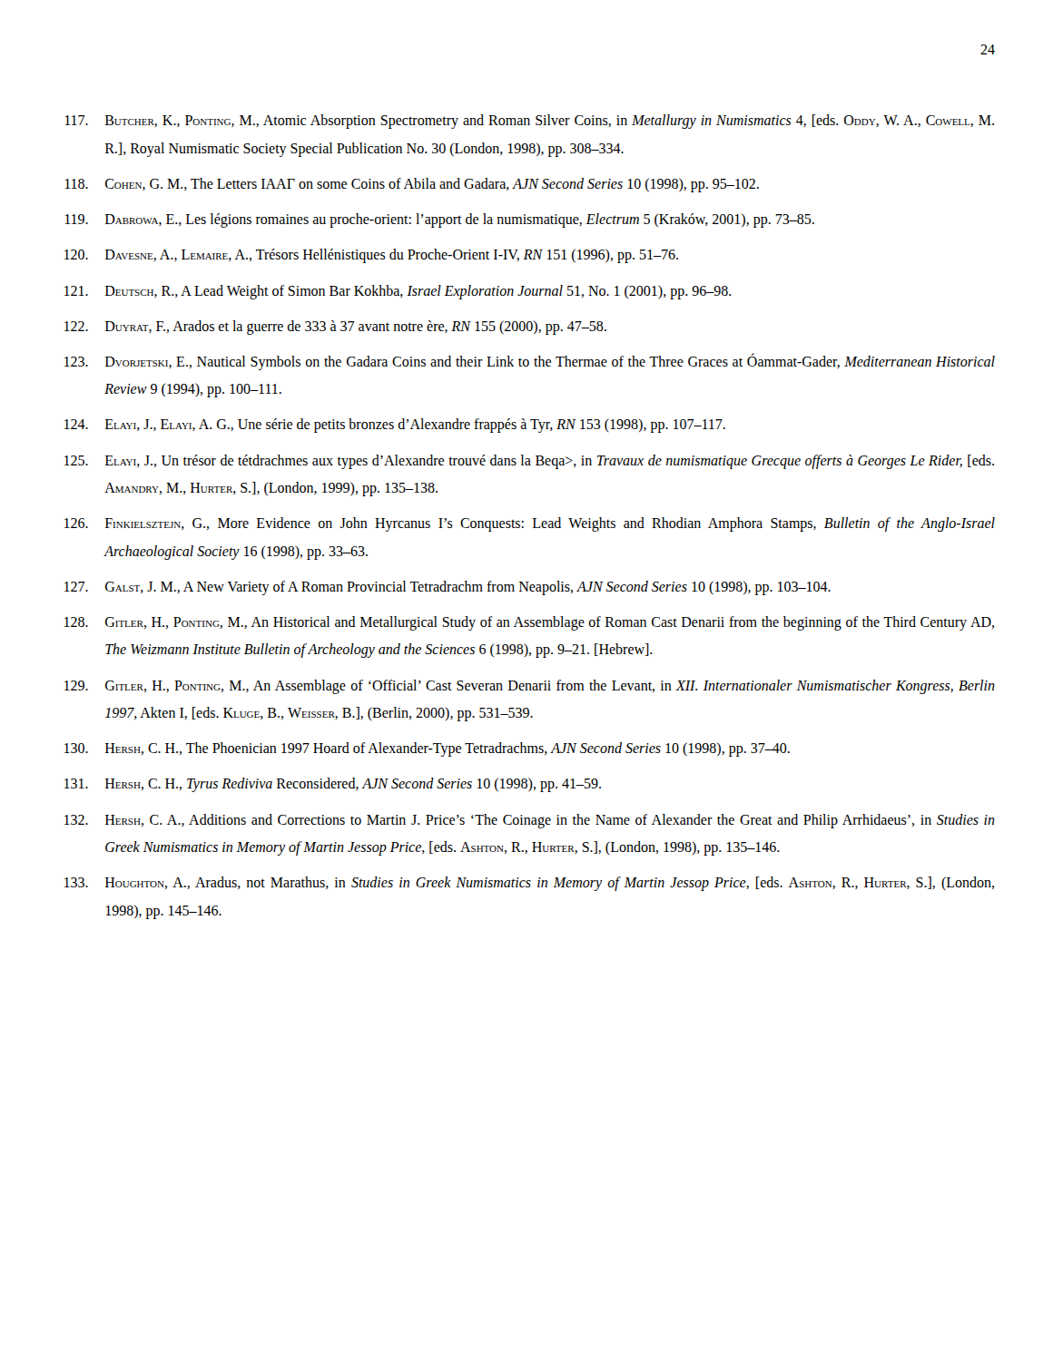24
117. Butcher, K., Ponting, M., Atomic Absorption Spectrometry and Roman Silver Coins, in Metallurgy in Numismatics 4, [eds. Oddy, W. A., Cowell, M. R.], Royal Numismatic Society Special Publication No. 30 (London, 1998), pp. 308–334.
118. Cohen, G. M., The Letters ΙΑΑΓ on some Coins of Abila and Gadara, AJN Second Series 10 (1998), pp. 95–102.
119. Dabrowa, E., Les légions romaines au proche-orient: l’apport de la numismatique, Electrum 5 (Kraków, 2001), pp. 73–85.
120. Davesne, A., Lemaire, A., Trésors Hellénistiques du Proche-Orient I-IV, RN 151 (1996), pp. 51–76.
121. Deutsch, R., A Lead Weight of Simon Bar Kokhba, Israel Exploration Journal 51, No. 1 (2001), pp. 96–98.
122. Duyrat, F., Arados et la guerre de 333 à 37 avant notre ère, RN 155 (2000), pp. 47–58.
123. Dvorjetski, E., Nautical Symbols on the Gadara Coins and their Link to the Thermae of the Three Graces at Óammat-Gader, Mediterranean Historical Review 9 (1994), pp. 100–111.
124. Elayi, J., Elayi, A. G., Une série de petits bronzes d’Alexandre frappés à Tyr, RN 153 (1998), pp. 107–117.
125. Elayi, J., Un trésor de tétdrachmes aux types d’Alexandre trouvé dans la Beqa>, in Travaux de numismatique Grecque offerts à Georges Le Rider, [eds. Amandry, M., Hurter, S.], (London, 1999), pp. 135–138.
126. Finkielsztejn, G., More Evidence on John Hyrcanus I’s Conquests: Lead Weights and Rhodian Amphora Stamps, Bulletin of the Anglo-Israel Archaeological Society 16 (1998), pp. 33–63.
127. Galst, J. M., A New Variety of A Roman Provincial Tetradrachm from Neapolis, AJN Second Series 10 (1998), pp. 103–104.
128. Gitler, H., Ponting, M., An Historical and Metallurgical Study of an Assemblage of Roman Cast Denarii from the beginning of the Third Century AD, The Weizmann Institute Bulletin of Archeology and the Sciences 6 (1998), pp. 9–21. [Hebrew].
129. Gitler, H., Ponting, M., An Assemblage of ‘Official’ Cast Severan Denarii from the Levant, in XII. Internationaler Numismatischer Kongress, Berlin 1997, Akten I, [eds. Kluge, B., Weisser, B.], (Berlin, 2000), pp. 531–539.
130. Hersh, C. H., The Phoenician 1997 Hoard of Alexander-Type Tetradrachms, AJN Second Series 10 (1998), pp. 37–40.
131. Hersh, C. H., Tyrus Rediviva Reconsidered, AJN Second Series 10 (1998), pp. 41–59.
132. Hersh, C. A., Additions and Corrections to Martin J. Price’s ‘The Coinage in the Name of Alexander the Great and Philip Arrhidaeus’, in Studies in Greek Numismatics in Memory of Martin Jessop Price, [eds. Ashton, R., Hurter, S.], (London, 1998), pp. 135–146.
133. Houghton, A., Aradus, not Marathus, in Studies in Greek Numismatics in Memory of Martin Jessop Price, [eds. Ashton, R., Hurter, S.], (London, 1998), pp. 145–146.